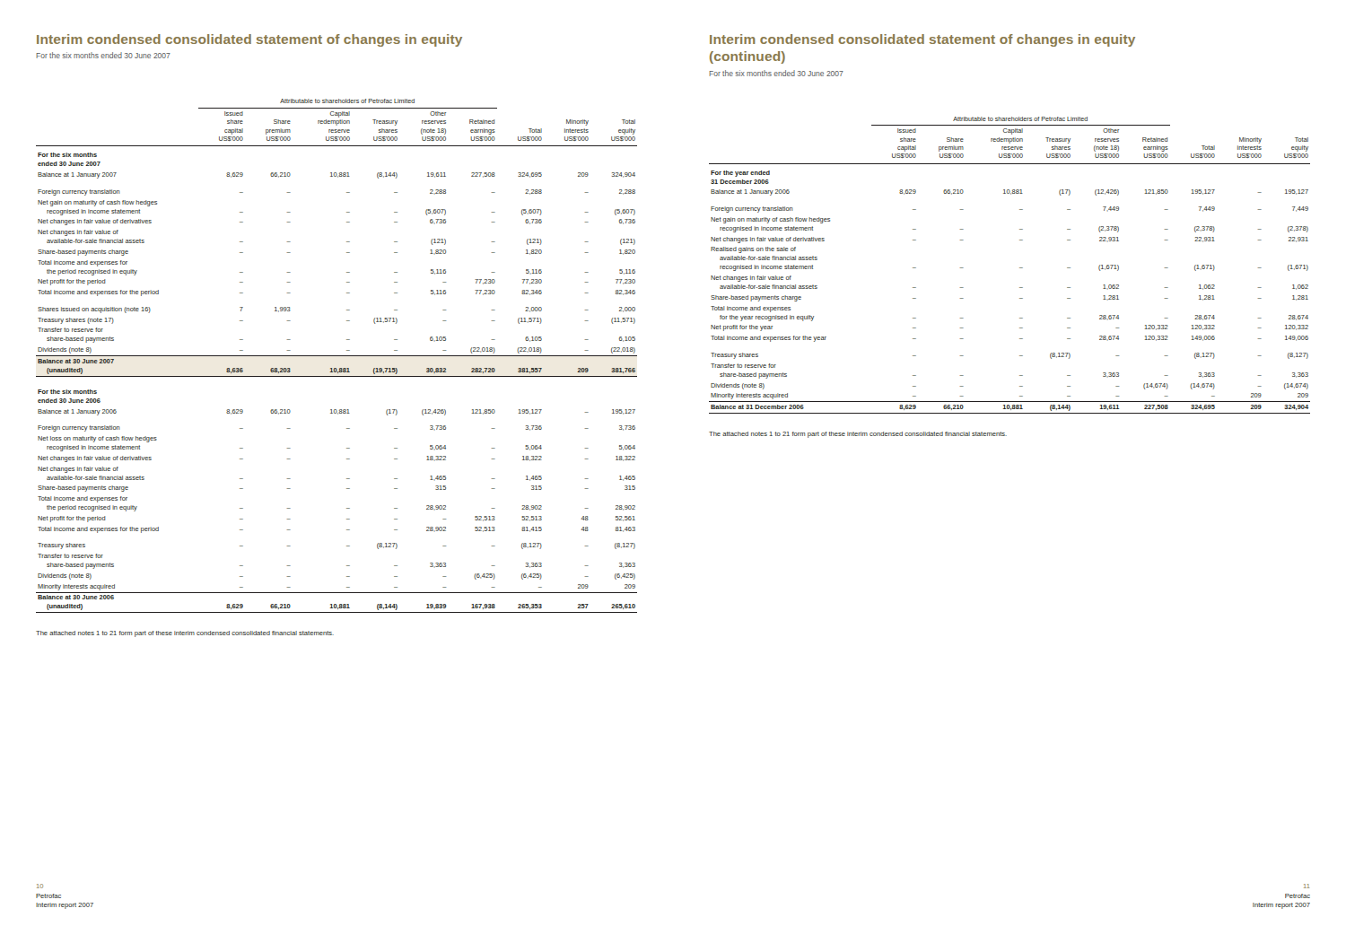Interim condensed consolidated statement of changes in equity
For the six months ended 30 June 2007
| | Attributable to shareholders of Petrofac Limited | | |
| | Issued share capital US$'000 | Share premium US$'000 | Capital redemption reserve US$'000 | Treasury shares US$'000 | Other reserves (note 18) US$'000 | Retained earnings US$'000 | Total US$'000 | Minority interests US$'000 | Total equity US$'000 |
| For the six months ended 30 June 2007 | | | | | | | | | |
| Balance at 1 January 2007 | 8,629 | 66,210 | 10,881 | (8,144) | 19,611 | 227,508 | 324,695 | 209 | 324,904 |
| Foreign currency translation | – | – | – | – | 2,288 | – | 2,288 | – | 2,288 |
| Net gain on maturity of cash flow hedges recognised in income statement | – | – | – | – | (5,607) | – | (5,607) | – | (5,607) |
| Net changes in fair value of derivatives | – | – | – | – | 6,736 | – | 6,736 | – | 6,736 |
| Net changes in fair value of available-for-sale financial assets | – | – | – | – | (121) | – | (121) | – | (121) |
| Share-based payments charge | – | – | – | – | 1,820 | – | 1,820 | – | 1,820 |
| Total income and expenses for the period recognised in equity | – | – | – | – | 5,116 | – | 5,116 | – | 5,116 |
| Net profit for the period | – | – | – | – | – | 77,230 | 77,230 | – | 77,230 |
| Total income and expenses for the period | – | – | – | – | 5,116 | 77,230 | 82,346 | – | 82,346 |
| Shares issued on acquisition (note 16) | 7 | 1,993 | – | – | – | – | 2,000 | – | 2,000 |
| Treasury shares (note 17) | – | – | – | (11,571) | – | – | (11,571) | – | (11,571) |
| Transfer to reserve for share-based payments | – | – | – | – | 6,105 | – | 6,105 | – | 6,105 |
| Dividends (note 8) | – | – | – | – | – | (22,018) | (22,018) | – | (22,018) |
| Balance at 30 June 2007 (unaudited) | 8,636 | 68,203 | 10,881 | (19,715) | 30,832 | 282,720 | 381,557 | 209 | 381,766 |
| For the six months ended 30 June 2006 | | | | | | | | | |
| Balance at 1 January 2006 | 8,629 | 66,210 | 10,881 | (17) | (12,426) | 121,850 | 195,127 | – | 195,127 |
| Foreign currency translation | – | – | – | – | 3,736 | – | 3,736 | – | 3,736 |
| Net loss on maturity of cash flow hedges recognised in income statement | – | – | – | – | 5,064 | – | 5,064 | – | 5,064 |
| Net changes in fair value of derivatives | – | – | – | – | 18,322 | – | 18,322 | – | 18,322 |
| Net changes in fair value of available-for-sale financial assets | – | – | – | – | 1,465 | – | 1,465 | – | 1,465 |
| Share-based payments charge | – | – | – | – | 315 | – | 315 | – | 315 |
| Total income and expenses for the period recognised in equity | – | – | – | – | 28,902 | – | 28,902 | – | 28,902 |
| Net profit for the period | – | – | – | – | – | 52,513 | 52,513 | 48 | 52,561 |
| Total income and expenses for the period | – | – | – | – | 28,902 | 52,513 | 81,415 | 48 | 81,463 |
| Treasury shares | – | – | – | (8,127) | – | – | (8,127) | – | (8,127) |
| Transfer to reserve for share-based payments | – | – | – | – | 3,363 | – | 3,363 | – | 3,363 |
| Dividends (note 8) | – | – | – | – | – | (6,425) | (6,425) | – | (6,425) |
| Minority interests acquired | – | – | – | – | – | – | – | 209 | 209 |
| Balance at 30 June 2006 (unaudited) | 8,629 | 66,210 | 10,881 | (8,144) | 19,839 | 167,938 | 265,353 | 257 | 265,610 |
The attached notes 1 to 21 form part of these interim condensed consolidated financial statements.
10
Petrofac
Interim report 2007
Interim condensed consolidated statement of changes in equity(continued)
For the six months ended 30 June 2007
| | Attributable to shareholders of Petrofac Limited | | |
| | Issued share capital US$'000 | Share premium US$'000 | Capital redemption reserve US$'000 | Treasury shares US$'000 | Other reserves (note 18) US$'000 | Retained earnings US$'000 | Total US$'000 | Minority interests US$'000 | Total equity US$'000 |
| For the year ended 31 December 2006 | | | | | | | | | |
| Balance at 1 January 2006 | 8,629 | 66,210 | 10,881 | (17) | (12,426) | 121,850 | 195,127 | – | 195,127 |
| Foreign currency translation | – | – | – | – | 7,449 | – | 7,449 | – | 7,449 |
| Net gain on maturity of cash flow hedges recognised in income statement | – | – | – | – | (2,378) | – | (2,378) | – | (2,378) |
| Net changes in fair value of derivatives | – | – | – | – | 22,931 | – | 22,931 | – | 22,931 |
| Realised gains on the sale of available-for-sale financial assets recognised in income statement | – | – | – | – | (1,671) | – | (1,671) | – | (1,671) |
| Net changes in fair value of available-for-sale financial assets | – | – | – | – | 1,062 | – | 1,062 | – | 1,062 |
| Share-based payments charge | – | – | – | – | 1,281 | – | 1,281 | – | 1,281 |
| Total income and expenses for the year recognised in equity | – | – | – | – | 28,674 | – | 28,674 | – | 28,674 |
| Net profit for the year | – | – | – | – | – | 120,332 | 120,332 | – | 120,332 |
| Total income and expenses for the year | – | – | – | – | 28,674 | 120,332 | 149,006 | – | 149,006 |
| Treasury shares | – | – | – | (8,127) | – | – | (8,127) | – | (8,127) |
| Transfer to reserve for share-based payments | – | – | – | – | 3,363 | – | 3,363 | – | 3,363 |
| Dividends (note 8) | – | – | – | – | – | (14,674) | (14,674) | – | (14,674) |
| Minority interests acquired | – | – | – | – | – | – | – | 209 | 209 |
| Balance at 31 December 2006 | 8,629 | 66,210 | 10,881 | (8,144) | 19,611 | 227,508 | 324,695 | 209 | 324,904 |
The attached notes 1 to 21 form part of these interim condensed consolidated financial statements.
11
Petrofac
Interim report 2007